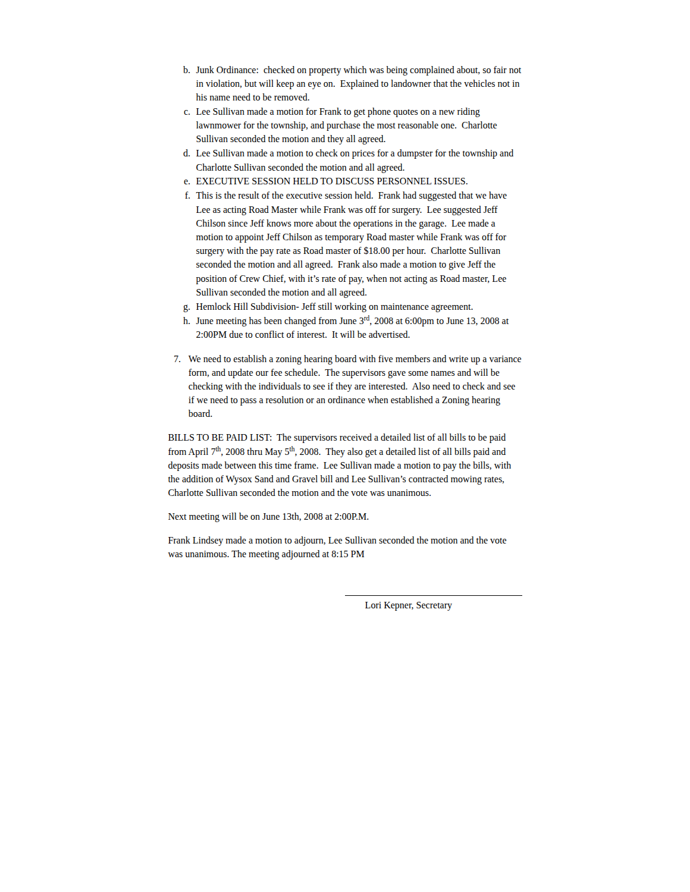Junk Ordinance: checked on property which was being complained about, so fair not in violation, but will keep an eye on. Explained to landowner that the vehicles not in his name need to be removed.
Lee Sullivan made a motion for Frank to get phone quotes on a new riding lawnmower for the township, and purchase the most reasonable one. Charlotte Sullivan seconded the motion and they all agreed.
Lee Sullivan made a motion to check on prices for a dumpster for the township and Charlotte Sullivan seconded the motion and all agreed.
EXECUTIVE SESSION HELD TO DISCUSS PERSONNEL ISSUES.
This is the result of the executive session held. Frank had suggested that we have Lee as acting Road Master while Frank was off for surgery. Lee suggested Jeff Chilson since Jeff knows more about the operations in the garage. Lee made a motion to appoint Jeff Chilson as temporary Road master while Frank was off for surgery with the pay rate as Road master of $18.00 per hour. Charlotte Sullivan seconded the motion and all agreed. Frank also made a motion to give Jeff the position of Crew Chief, with it’s rate of pay, when not acting as Road master, Lee Sullivan seconded the motion and all agreed.
Hemlock Hill Subdivision- Jeff still working on maintenance agreement.
June meeting has been changed from June 3rd, 2008 at 6:00pm to June 13, 2008 at 2:00PM due to conflict of interest. It will be advertised.
We need to establish a zoning hearing board with five members and write up a variance form, and update our fee schedule. The supervisors gave some names and will be checking with the individuals to see if they are interested. Also need to check and see if we need to pass a resolution or an ordinance when established a Zoning hearing board.
BILLS TO BE PAID LIST: The supervisors received a detailed list of all bills to be paid from April 7th, 2008 thru May 5th, 2008. They also get a detailed list of all bills paid and deposits made between this time frame. Lee Sullivan made a motion to pay the bills, with the addition of Wysox Sand and Gravel bill and Lee Sullivan’s contracted mowing rates, Charlotte Sullivan seconded the motion and the vote was unanimous.
Next meeting will be on June 13th, 2008 at 2:00P.M.
Frank Lindsey made a motion to adjourn, Lee Sullivan seconded the motion and the vote was unanimous. The meeting adjourned at 8:15 PM
Lori Kepner, Secretary